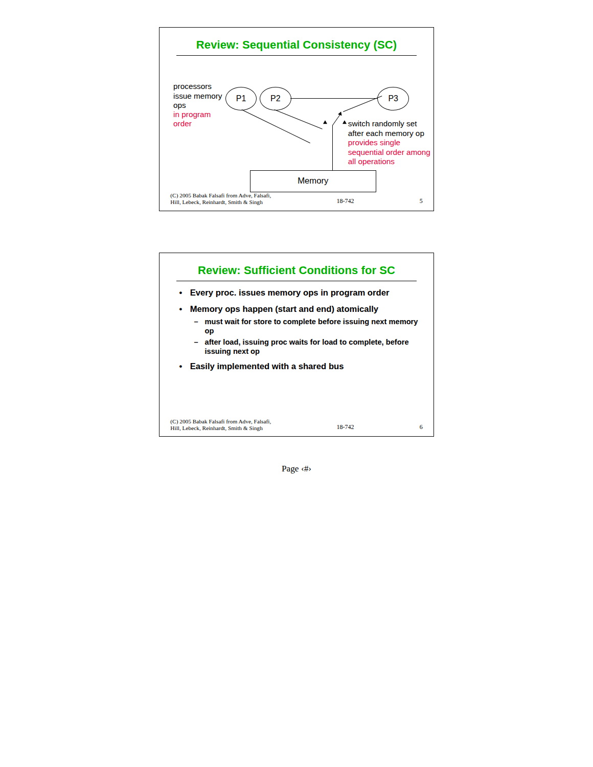Review: Sequential Consistency (SC)
processors issue memory ops
in program order
P1
P2
P3
switch randomly set after each memory op
provides single sequential order among all operations
Memory
(C) 2005 Babak Falsafi from Adve, Falsafi,
Hill, Lebeck, Reinhardt, Smith & Singh
18-742
5
Review: Sufficient Conditions for SC
Every proc. issues memory ops in program order
Memory ops happen (start and end) atomically
must wait for store to complete before issuing next memory op
after load, issuing proc waits for load to complete, before issuing next op
Easily implemented with a shared bus
(C) 2005 Babak Falsafi from Adve, Falsafi,
Hill, Lebeck, Reinhardt, Smith & Singh
18-742
6
Page ‹#›